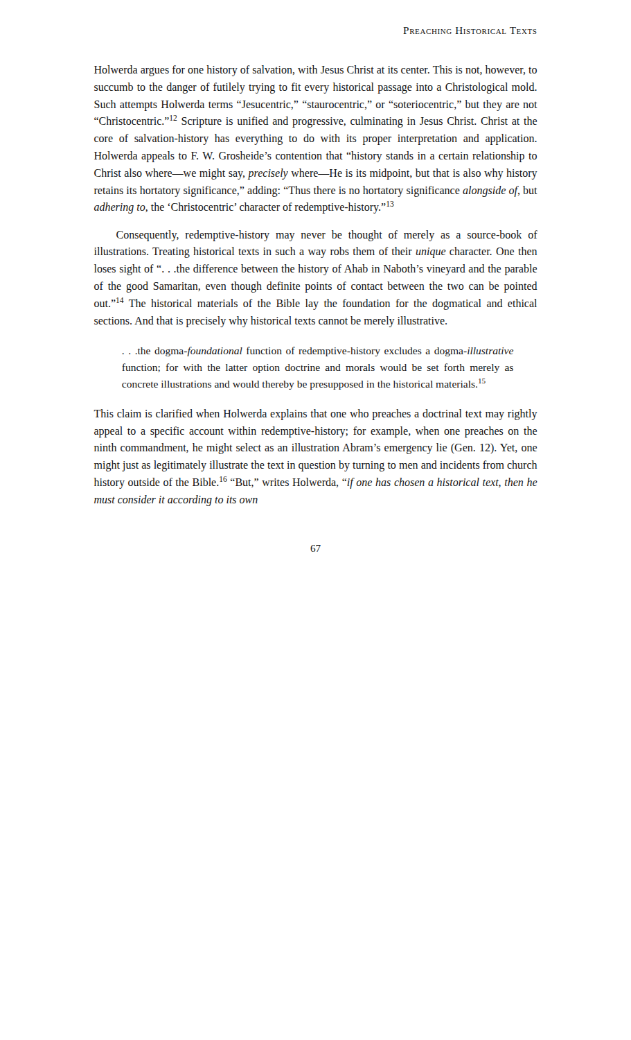Preaching Historical Texts
Holwerda argues for one history of salvation, with Jesus Christ at its center. This is not, however, to succumb to the danger of futilely trying to fit every historical passage into a Christological mold. Such attempts Holwerda terms “Jesucentric,” “staurocentric,” or “soteriocentric,” but they are not “Christocentric.”12 Scripture is unified and progressive, culminating in Jesus Christ. Christ at the core of salvation-history has everything to do with its proper interpretation and application. Holwerda appeals to F. W. Grosheide’s contention that “history stands in a certain relationship to Christ also where—we might say, precisely where—He is its midpoint, but that is also why history retains its hortatory significance,” adding: “Thus there is no hortatory significance alongside of, but adhering to, the ‘Christocentric’ character of redemptive-history.”13
Consequently, redemptive-history may never be thought of merely as a source-book of illustrations. Treating historical texts in such a way robs them of their unique character. One then loses sight of “. . .the difference between the history of Ahab in Naboth’s vineyard and the parable of the good Samaritan, even though definite points of contact between the two can be pointed out.”14 The historical materials of the Bible lay the foundation for the dogmatical and ethical sections. And that is precisely why historical texts cannot be merely illustrative.
. . .the dogma-foundational function of redemptive-history excludes a dogma-illustrative function; for with the latter option doctrine and morals would be set forth merely as concrete illustrations and would thereby be presupposed in the historical materials.15
This claim is clarified when Holwerda explains that one who preaches a doctrinal text may rightly appeal to a specific account within redemptive-history; for example, when one preaches on the ninth commandment, he might select as an illustration Abram’s emergency lie (Gen. 12). Yet, one might just as legitimately illustrate the text in question by turning to men and incidents from church history outside of the Bible.16 “But,” writes Holwerda, “if one has chosen a historical text, then he must consider it according to its own
67